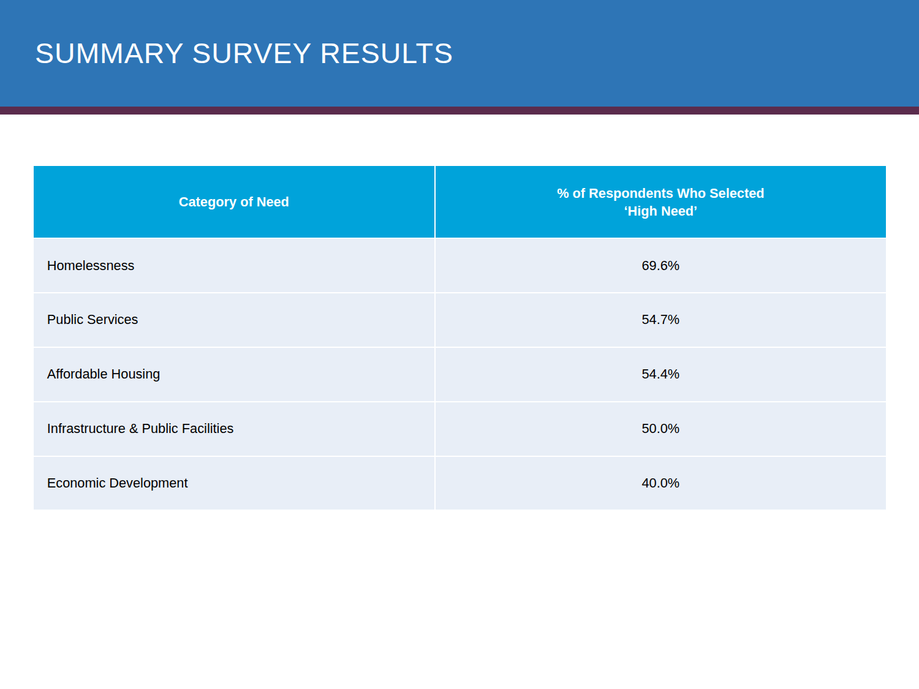Summary Survey Results
| Category of Need | % of Respondents Who Selected ‘High Need’ |
| --- | --- |
| Homelessness | 69.6% |
| Public Services | 54.7% |
| Affordable Housing | 54.4% |
| Infrastructure & Public Facilities | 50.0% |
| Economic Development | 40.0% |